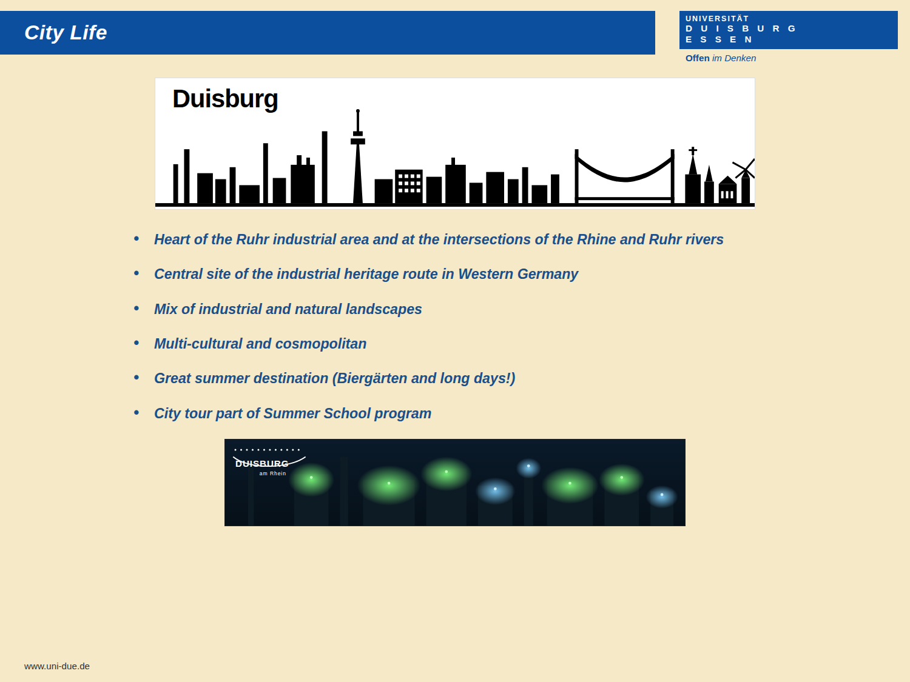City Life
UNIVERSITÄT D U I S B U R G E S S E N
Offen im Denken
Duisburg
Heart of the Ruhr industrial area and at the intersections of the Rhine and Ruhr rivers
Central site of the industrial heritage route in Western Germany
Mix of industrial and natural landscapes
Multi-cultural and cosmopolitan
Great summer destination (Biergärten and long days!)
City tour part of Summer School program
DUISBURG am Rhein
www.uni-due.de